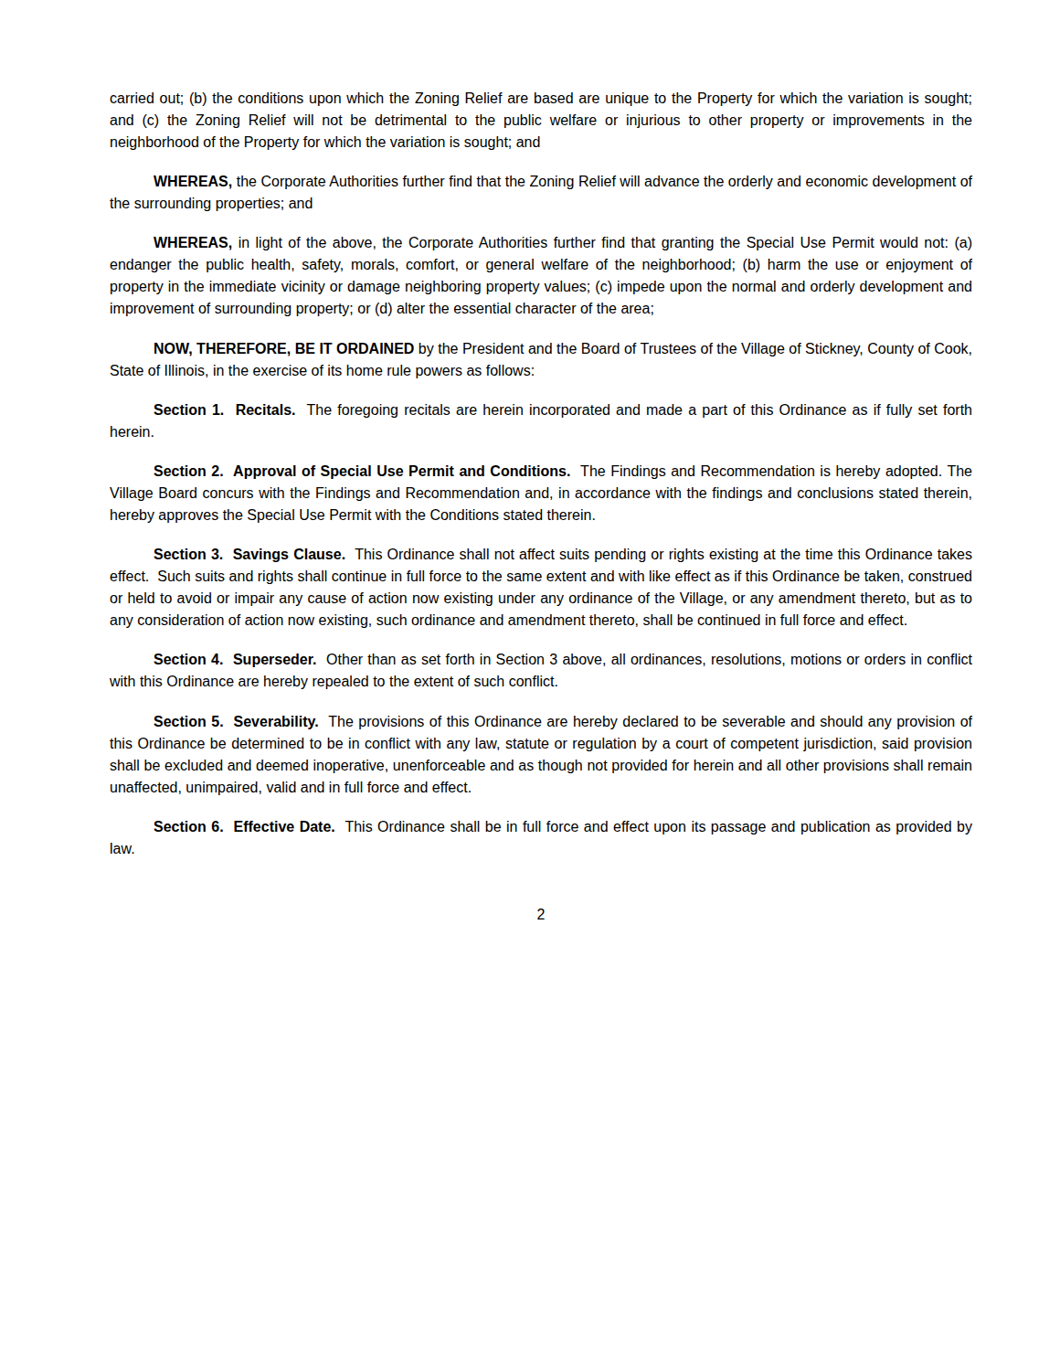carried out; (b) the conditions upon which the Zoning Relief are based are unique to the Property for which the variation is sought; and (c) the Zoning Relief will not be detrimental to the public welfare or injurious to other property or improvements in the neighborhood of the Property for which the variation is sought; and
WHEREAS, the Corporate Authorities further find that the Zoning Relief will advance the orderly and economic development of the surrounding properties; and
WHEREAS, in light of the above, the Corporate Authorities further find that granting the Special Use Permit would not: (a) endanger the public health, safety, morals, comfort, or general welfare of the neighborhood; (b) harm the use or enjoyment of property in the immediate vicinity or damage neighboring property values; (c) impede upon the normal and orderly development and improvement of surrounding property; or (d) alter the essential character of the area;
NOW, THEREFORE, BE IT ORDAINED by the President and the Board of Trustees of the Village of Stickney, County of Cook, State of Illinois, in the exercise of its home rule powers as follows:
Section 1. Recitals. The foregoing recitals are herein incorporated and made a part of this Ordinance as if fully set forth herein.
Section 2. Approval of Special Use Permit and Conditions. The Findings and Recommendation is hereby adopted. The Village Board concurs with the Findings and Recommendation and, in accordance with the findings and conclusions stated therein, hereby approves the Special Use Permit with the Conditions stated therein.
Section 3. Savings Clause. This Ordinance shall not affect suits pending or rights existing at the time this Ordinance takes effect. Such suits and rights shall continue in full force to the same extent and with like effect as if this Ordinance be taken, construed or held to avoid or impair any cause of action now existing under any ordinance of the Village, or any amendment thereto, but as to any consideration of action now existing, such ordinance and amendment thereto, shall be continued in full force and effect.
Section 4. Superseder. Other than as set forth in Section 3 above, all ordinances, resolutions, motions or orders in conflict with this Ordinance are hereby repealed to the extent of such conflict.
Section 5. Severability. The provisions of this Ordinance are hereby declared to be severable and should any provision of this Ordinance be determined to be in conflict with any law, statute or regulation by a court of competent jurisdiction, said provision shall be excluded and deemed inoperative, unenforceable and as though not provided for herein and all other provisions shall remain unaffected, unimpaired, valid and in full force and effect.
Section 6. Effective Date. This Ordinance shall be in full force and effect upon its passage and publication as provided by law.
2